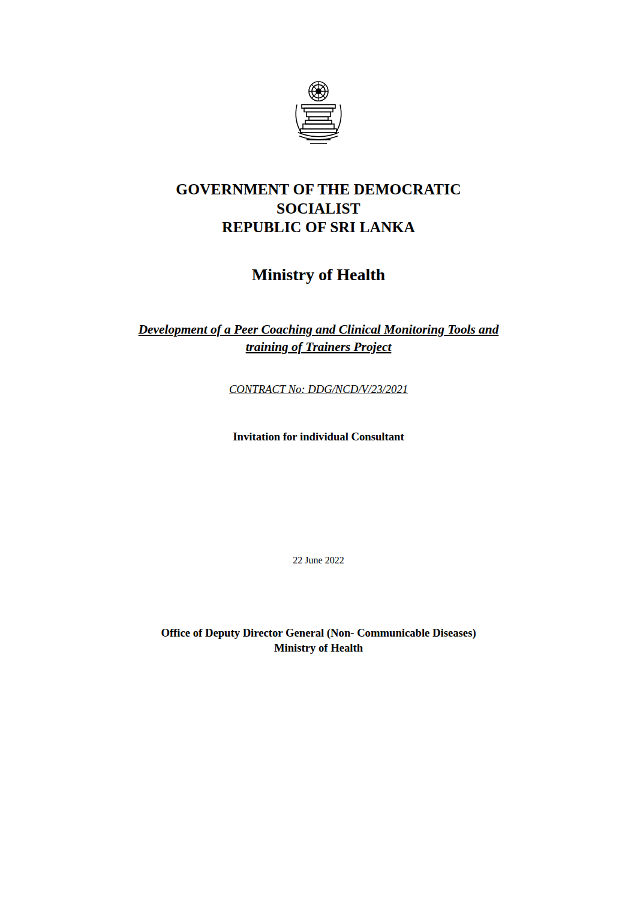GOVERNMENT OF THE DEMOCRATIC SOCIALIST
REPUBLIC OF SRI LANKA
Ministry of Health
Development of a Peer Coaching and Clinical Monitoring Tools and training of Trainers Project
CONTRACT No: DDG/NCD/V/23/2021
Invitation for individual Consultant
22 June 2022
Office of Deputy Director General (Non- Communicable Diseases)
Ministry of Health